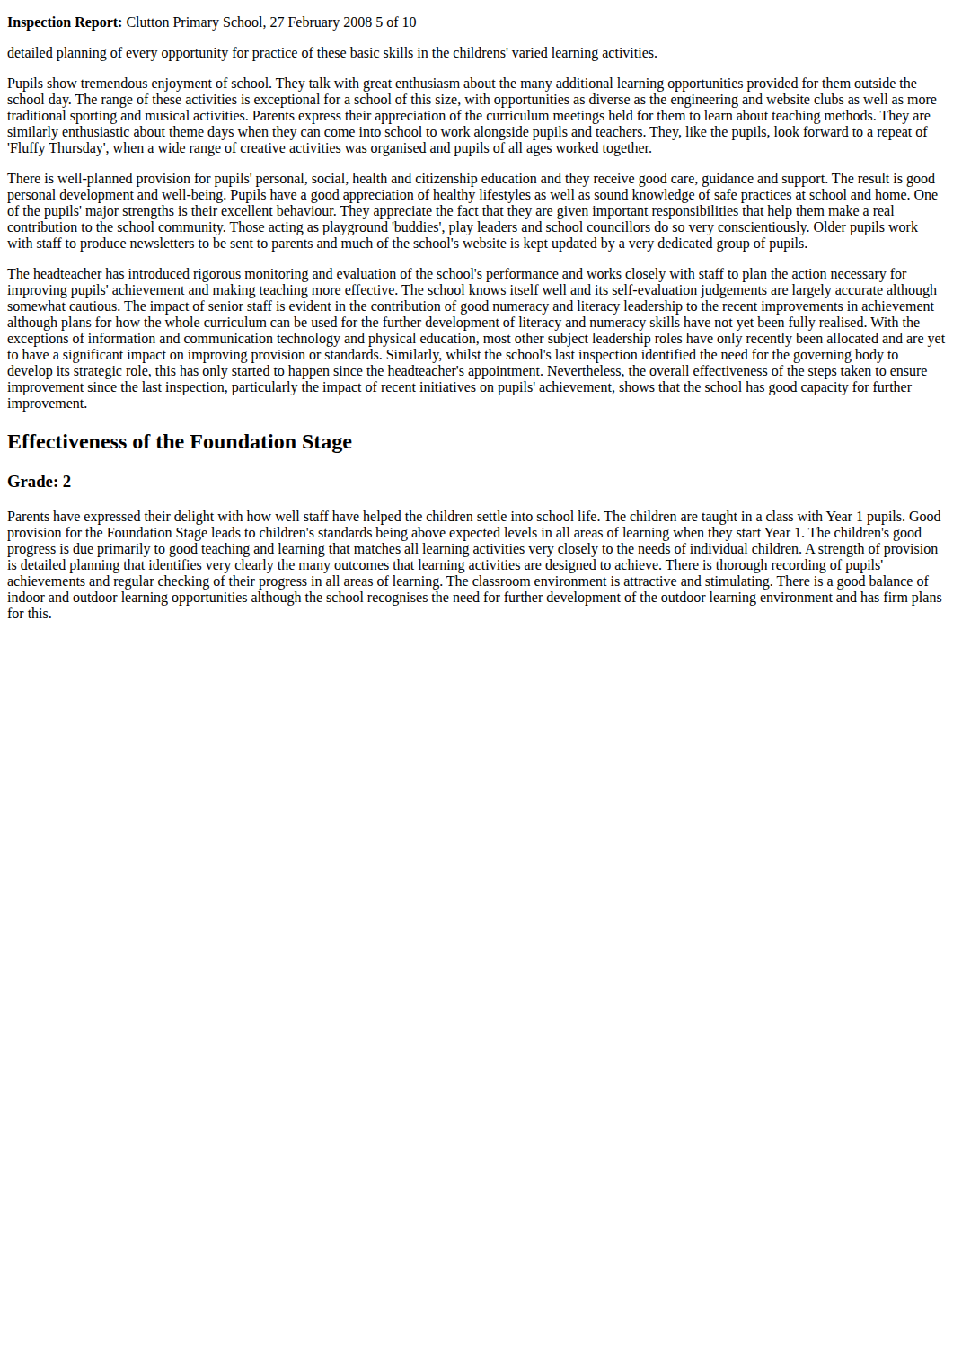Inspection Report: Clutton Primary School, 27 February 2008 5 of 10
detailed planning of every opportunity for practice of these basic skills in the childrens' varied learning activities.
Pupils show tremendous enjoyment of school. They talk with great enthusiasm about the many additional learning opportunities provided for them outside the school day. The range of these activities is exceptional for a school of this size, with opportunities as diverse as the engineering and website clubs as well as more traditional sporting and musical activities. Parents express their appreciation of the curriculum meetings held for them to learn about teaching methods. They are similarly enthusiastic about theme days when they can come into school to work alongside pupils and teachers. They, like the pupils, look forward to a repeat of 'Fluffy Thursday', when a wide range of creative activities was organised and pupils of all ages worked together.
There is well-planned provision for pupils' personal, social, health and citizenship education and they receive good care, guidance and support. The result is good personal development and well-being. Pupils have a good appreciation of healthy lifestyles as well as sound knowledge of safe practices at school and home. One of the pupils' major strengths is their excellent behaviour. They appreciate the fact that they are given important responsibilities that help them make a real contribution to the school community. Those acting as playground 'buddies', play leaders and school councillors do so very conscientiously. Older pupils work with staff to produce newsletters to be sent to parents and much of the school's website is kept updated by a very dedicated group of pupils.
The headteacher has introduced rigorous monitoring and evaluation of the school's performance and works closely with staff to plan the action necessary for improving pupils' achievement and making teaching more effective. The school knows itself well and its self-evaluation judgements are largely accurate although somewhat cautious. The impact of senior staff is evident in the contribution of good numeracy and literacy leadership to the recent improvements in achievement although plans for how the whole curriculum can be used for the further development of literacy and numeracy skills have not yet been fully realised. With the exceptions of information and communication technology and physical education, most other subject leadership roles have only recently been allocated and are yet to have a significant impact on improving provision or standards. Similarly, whilst the school's last inspection identified the need for the governing body to develop its strategic role, this has only started to happen since the headteacher's appointment. Nevertheless, the overall effectiveness of the steps taken to ensure improvement since the last inspection, particularly the impact of recent initiatives on pupils' achievement, shows that the school has good capacity for further improvement.
Effectiveness of the Foundation Stage
Grade: 2
Parents have expressed their delight with how well staff have helped the children settle into school life. The children are taught in a class with Year 1 pupils. Good provision for the Foundation Stage leads to children's standards being above expected levels in all areas of learning when they start Year 1. The children's good progress is due primarily to good teaching and learning that matches all learning activities very closely to the needs of individual children. A strength of provision is detailed planning that identifies very clearly the many outcomes that learning activities are designed to achieve. There is thorough recording of pupils' achievements and regular checking of their progress in all areas of learning. The classroom environment is attractive and stimulating. There is a good balance of indoor and outdoor learning opportunities although the school recognises the need for further development of the outdoor learning environment and has firm plans for this.